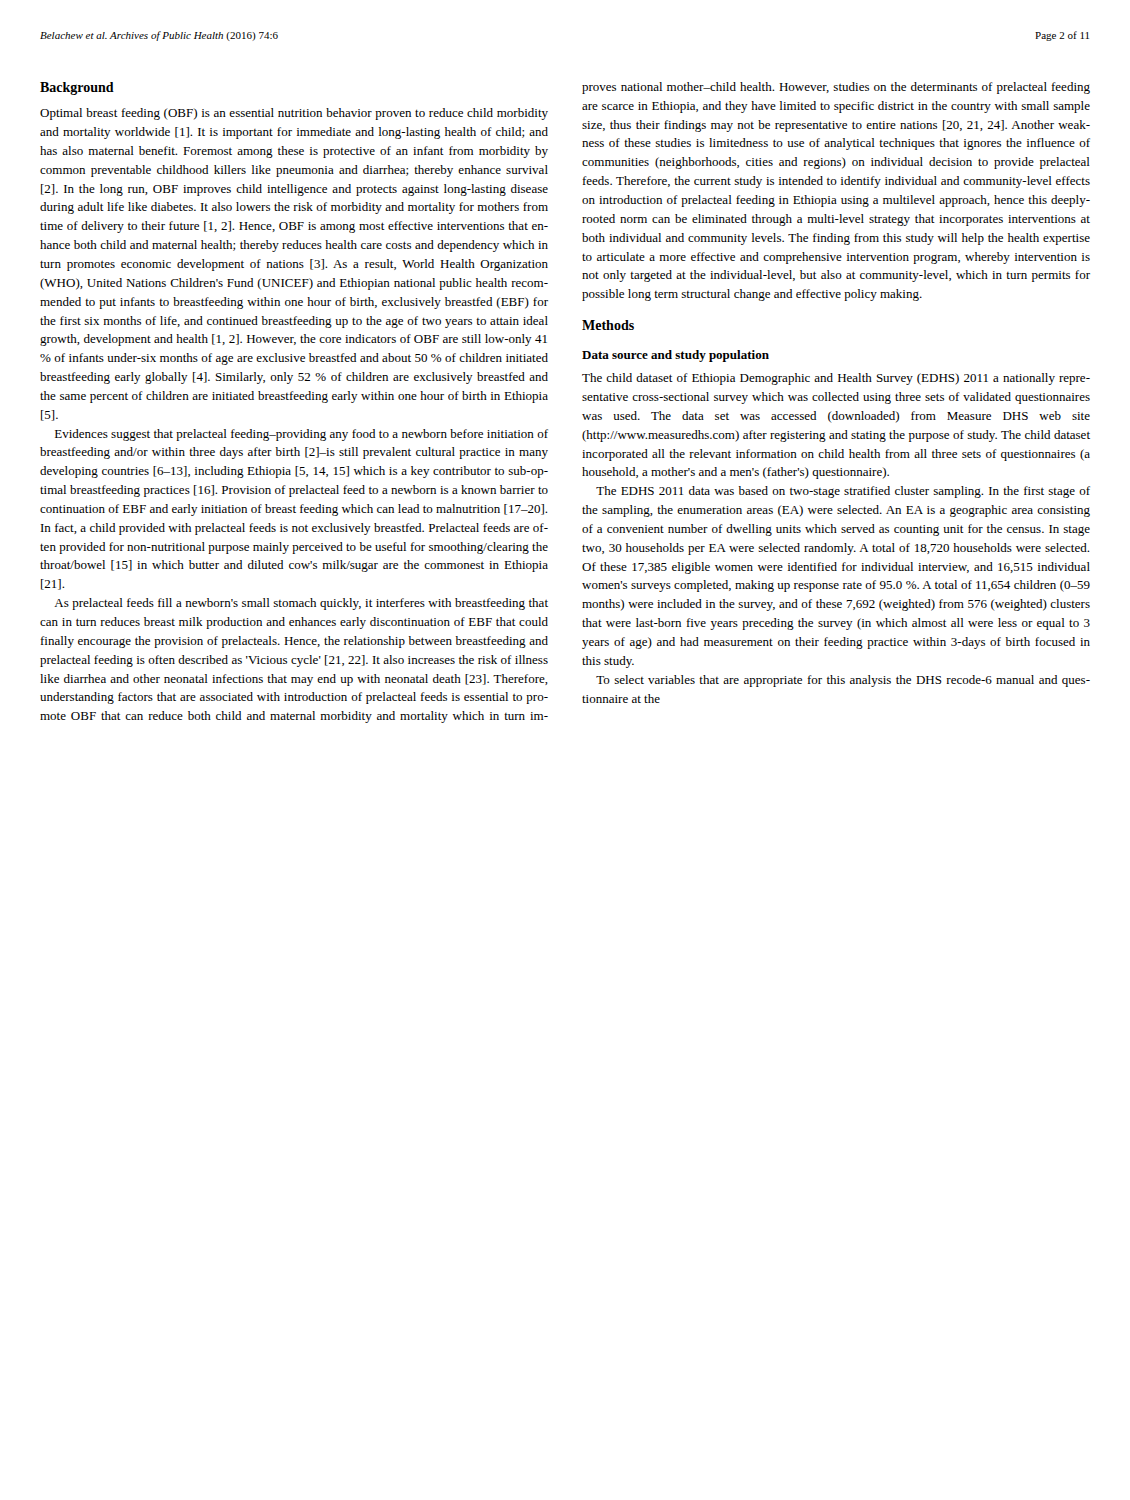Belachew et al. Archives of Public Health (2016) 74:6
Page 2 of 11
Background
Optimal breast feeding (OBF) is an essential nutrition behavior proven to reduce child morbidity and mortality worldwide [1]. It is important for immediate and long-lasting health of child; and has also maternal benefit. Foremost among these is protective of an infant from morbidity by common preventable childhood killers like pneumonia and diarrhea; thereby enhance survival [2]. In the long run, OBF improves child intelligence and protects against long-lasting disease during adult life like diabetes. It also lowers the risk of morbidity and mortality for mothers from time of delivery to their future [1, 2]. Hence, OBF is among most effective interventions that enhance both child and maternal health; thereby reduces health care costs and dependency which in turn promotes economic development of nations [3]. As a result, World Health Organization (WHO), United Nations Children's Fund (UNICEF) and Ethiopian national public health recommended to put infants to breastfeeding within one hour of birth, exclusively breastfed (EBF) for the first six months of life, and continued breastfeeding up to the age of two years to attain ideal growth, development and health [1, 2]. However, the core indicators of OBF are still low-only 41 % of infants under-six months of age are exclusive breastfed and about 50 % of children initiated breastfeeding early globally [4]. Similarly, only 52 % of children are exclusively breastfed and the same percent of children are initiated breastfeeding early within one hour of birth in Ethiopia [5].
Evidences suggest that prelacteal feeding–providing any food to a newborn before initiation of breastfeeding and/or within three days after birth [2]–is still prevalent cultural practice in many developing countries [6–13], including Ethiopia [5, 14, 15] which is a key contributor to sub-optimal breastfeeding practices [16]. Provision of prelacteal feed to a newborn is a known barrier to continuation of EBF and early initiation of breast feeding which can lead to malnutrition [17–20]. In fact, a child provided with prelacteal feeds is not exclusively breastfed. Prelacteal feeds are often provided for non-nutritional purpose mainly perceived to be useful for smoothing/clearing the throat/bowel [15] in which butter and diluted cow's milk/sugar are the commonest in Ethiopia [21].
As prelacteal feeds fill a newborn's small stomach quickly, it interferes with breastfeeding that can in turn reduces breast milk production and enhances early discontinuation of EBF that could finally encourage the provision of prelacteals. Hence, the relationship between breastfeeding and prelacteal feeding is often described as 'Vicious cycle' [21, 22]. It also increases the risk of illness like diarrhea and other neonatal infections that may end up with neonatal death [23]. Therefore, understanding factors that are associated with introduction of prelacteal feeds is essential to promote OBF that can reduce both child and maternal morbidity and mortality which in turn improves national mother–child health. However, studies on the determinants of prelacteal feeding are scarce in Ethiopia, and they have limited to specific district in the country with small sample size, thus their findings may not be representative to entire nations [20, 21, 24]. Another weakness of these studies is limitedness to use of analytical techniques that ignores the influence of communities (neighborhoods, cities and regions) on individual decision to provide prelacteal feeds. Therefore, the current study is intended to identify individual and community-level effects on introduction of prelacteal feeding in Ethiopia using a multilevel approach, hence this deeply-rooted norm can be eliminated through a multi-level strategy that incorporates interventions at both individual and community levels. The finding from this study will help the health expertise to articulate a more effective and comprehensive intervention program, whereby intervention is not only targeted at the individual-level, but also at community-level, which in turn permits for possible long term structural change and effective policy making.
Methods
Data source and study population
The child dataset of Ethiopia Demographic and Health Survey (EDHS) 2011 a nationally representative cross-sectional survey which was collected using three sets of validated questionnaires was used. The data set was accessed (downloaded) from Measure DHS web site (http://www.measuredhs.com) after registering and stating the purpose of study. The child dataset incorporated all the relevant information on child health from all three sets of questionnaires (a household, a mother's and a men's (father's) questionnaire).
The EDHS 2011 data was based on two-stage stratified cluster sampling. In the first stage of the sampling, the enumeration areas (EA) were selected. An EA is a geographic area consisting of a convenient number of dwelling units which served as counting unit for the census. In stage two, 30 households per EA were selected randomly. A total of 18,720 households were selected. Of these 17,385 eligible women were identified for individual interview, and 16,515 individual women's surveys completed, making up response rate of 95.0 %. A total of 11,654 children (0–59 months) were included in the survey, and of these 7,692 (weighted) from 576 (weighted) clusters that were last-born five years preceding the survey (in which almost all were less or equal to 3 years of age) and had measurement on their feeding practice within 3-days of birth focused in this study.
To select variables that are appropriate for this analysis the DHS recode-6 manual and questionnaire at the